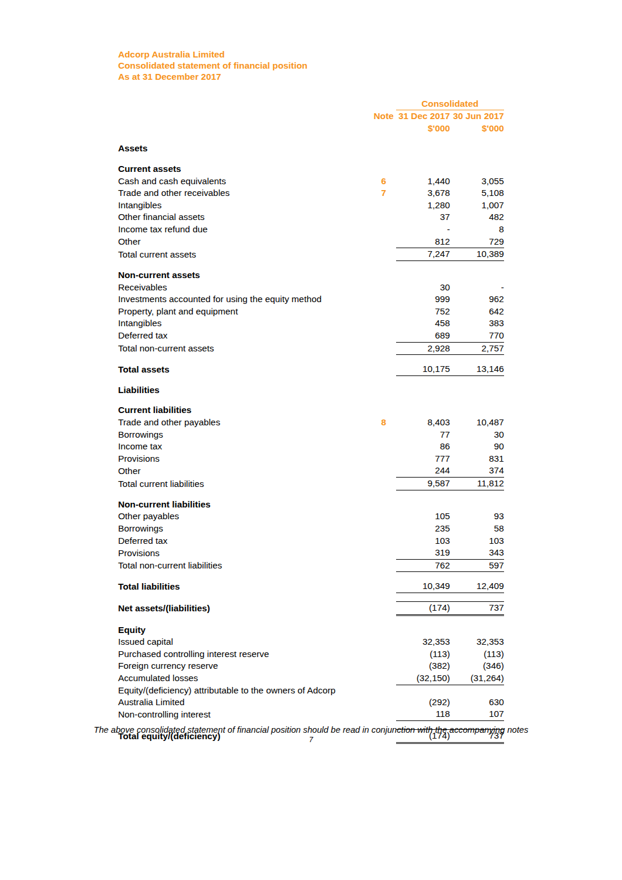Adcorp Australia Limited
Consolidated statement of financial position
As at 31 December 2017
| | | Consolidated |
| | Note | 31 Dec 2017 | 30 Jun 2017 |
| | | $'000 | $'000 |
| Assets | | | |
| Current assets | | | |
| Cash and cash equivalents | 6 | 1,440 | 3,055 |
| Trade and other receivables | 7 | 3,678 | 5,108 |
| Intangibles | | 1,280 | 1,007 |
| Other financial assets | | 37 | 482 |
| Income tax refund due | | - | 8 |
| Other | | 812 | 729 |
| Total current assets | | 7,247 | 10,389 |
| Non-current assets | | | |
| Receivables | | 30 | - |
| Investments accounted for using the equity method | | 999 | 962 |
| Property, plant and equipment | | 752 | 642 |
| Intangibles | | 458 | 383 |
| Deferred tax | | 689 | 770 |
| Total non-current assets | | 2,928 | 2,757 |
| Total assets | | 10,175 | 13,146 |
| Liabilities | | | |
| Current liabilities | | | |
| Trade and other payables | 8 | 8,403 | 10,487 |
| Borrowings | | 77 | 30 |
| Income tax | | 86 | 90 |
| Provisions | | 777 | 831 |
| Other | | 244 | 374 |
| Total current liabilities | | 9,587 | 11,812 |
| Non-current liabilities | | | |
| Other payables | | 105 | 93 |
| Borrowings | | 235 | 58 |
| Deferred tax | | 103 | 103 |
| Provisions | | 319 | 343 |
| Total non-current liabilities | | 762 | 597 |
| Total liabilities | | 10,349 | 12,409 |
| Net assets/(liabilities) | | (174) | 737 |
| Equity | | | |
| Issued capital | | 32,353 | 32,353 |
| Purchased controlling interest reserve | | (113) | (113) |
| Foreign currency reserve | | (382) | (346) |
| Accumulated losses | | (32,150) | (31,264) |
| Equity/(deficiency) attributable to the owners of Adcorp Australia Limited | | (292) | 630 |
| Non-controlling interest | | 118 | 107 |
| Total equity/(deficiency) | | (174) | 737 |
The above consolidated statement of financial position should be read in conjunction with the accompanying notes
7